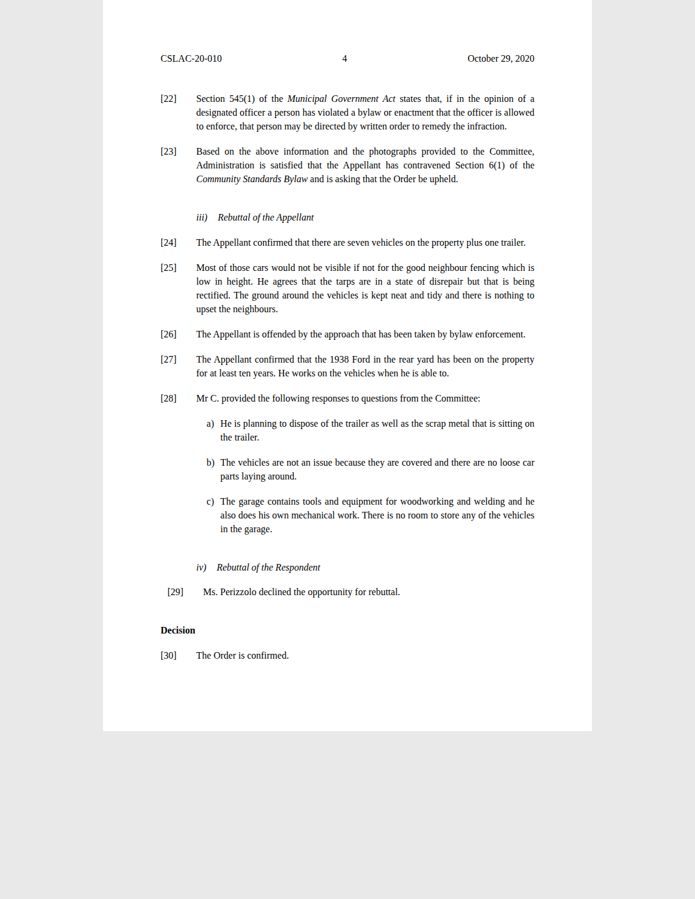CSLAC-20-010
4
October 29, 2020
[22]
Section 545(1) of the Municipal Government Act states that, if in the opinion of a designated officer a person has violated a bylaw or enactment that the officer is allowed to enforce, that person may be directed by written order to remedy the infraction.
[23]
Based on the above information and the photographs provided to the Committee, Administration is satisfied that the Appellant has contravened Section 6(1) of the Community Standards Bylaw and is asking that the Order be upheld.
iii) Rebuttal of the Appellant
[24]
The Appellant confirmed that there are seven vehicles on the property plus one trailer.
[25]
Most of those cars would not be visible if not for the good neighbour fencing which is low in height. He agrees that the tarps are in a state of disrepair but that is being rectified. The ground around the vehicles is kept neat and tidy and there is nothing to upset the neighbours.
[26]
The Appellant is offended by the approach that has been taken by bylaw enforcement.
[27]
The Appellant confirmed that the 1938 Ford in the rear yard has been on the property for at least ten years. He works on the vehicles when he is able to.
[28]
Mr C. provided the following responses to questions from the Committee:
a) He is planning to dispose of the trailer as well as the scrap metal that is sitting on the trailer.
b) The vehicles are not an issue because they are covered and there are no loose car parts laying around.
c) The garage contains tools and equipment for woodworking and welding and he also does his own mechanical work. There is no room to store any of the vehicles in the garage.
iv) Rebuttal of the Respondent
[29]
Ms. Perizzolo declined the opportunity for rebuttal.
Decision
[30]
The Order is confirmed.